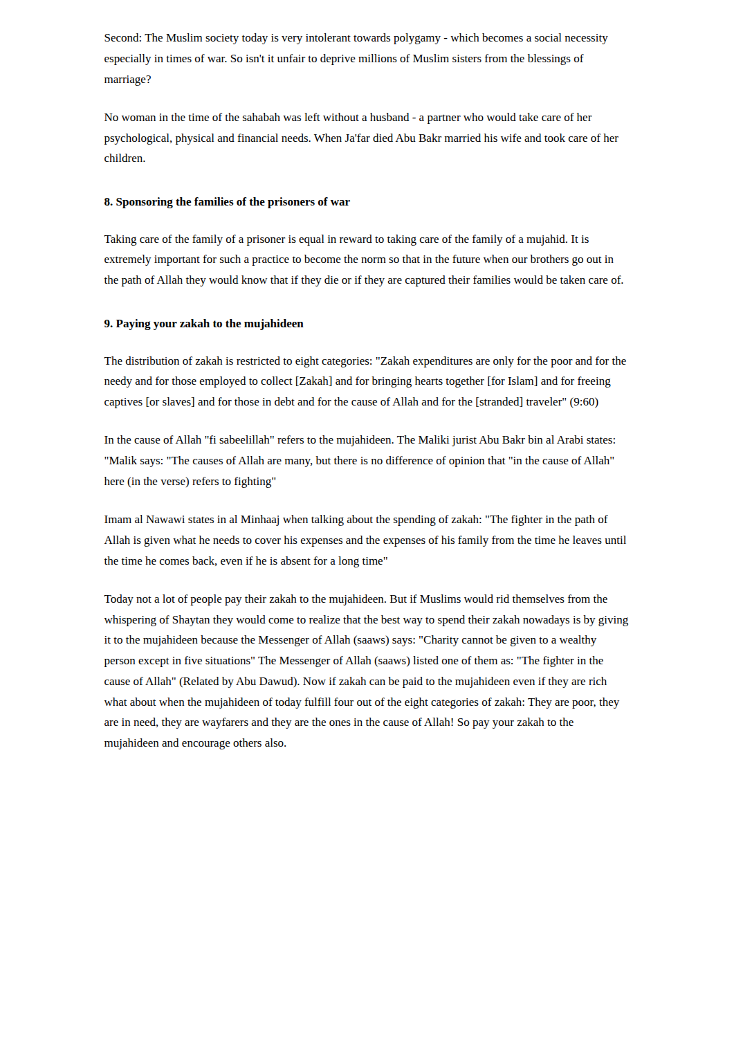Second: The Muslim society today is very intolerant towards polygamy - which becomes a social necessity especially in times of war. So isn't it unfair to deprive millions of Muslim sisters from the blessings of marriage?
No woman in the time of the sahabah was left without a husband - a partner who would take care of her psychological, physical and financial needs. When Ja'far died Abu Bakr married his wife and took care of her children.
8. Sponsoring the families of the prisoners of war
Taking care of the family of a prisoner is equal in reward to taking care of the family of a mujahid. It is extremely important for such a practice to become the norm so that in the future when our brothers go out in the path of Allah they would know that if they die or if they are captured their families would be taken care of.
9. Paying your zakah to the mujahideen
The distribution of zakah is restricted to eight categories: "Zakah expenditures are only for the poor and for the needy and for those employed to collect [Zakah] and for bringing hearts together [for Islam] and for freeing captives [or slaves] and for those in debt and for the cause of Allah and for the [stranded] traveler" (9:60)
In the cause of Allah "fi sabeelillah" refers to the mujahideen. The Maliki jurist Abu Bakr bin al Arabi states: "Malik says: "The causes of Allah are many, but there is no difference of opinion that "in the cause of Allah" here (in the verse) refers to fighting"
Imam al Nawawi states in al Minhaaj when talking about the spending of zakah: "The fighter in the path of Allah is given what he needs to cover his expenses and the expenses of his family from the time he leaves until the time he comes back, even if he is absent for a long time"
Today not a lot of people pay their zakah to the mujahideen. But if Muslims would rid themselves from the whispering of Shaytan they would come to realize that the best way to spend their zakah nowadays is by giving it to the mujahideen because the Messenger of Allah (saaws) says: "Charity cannot be given to a wealthy person except in five situations" The Messenger of Allah (saaws) listed one of them as: "The fighter in the cause of Allah" (Related by Abu Dawud). Now if zakah can be paid to the mujahideen even if they are rich what about when the mujahideen of today fulfill four out of the eight categories of zakah: They are poor, they are in need, they are wayfarers and they are the ones in the cause of Allah! So pay your zakah to the mujahideen and encourage others also.